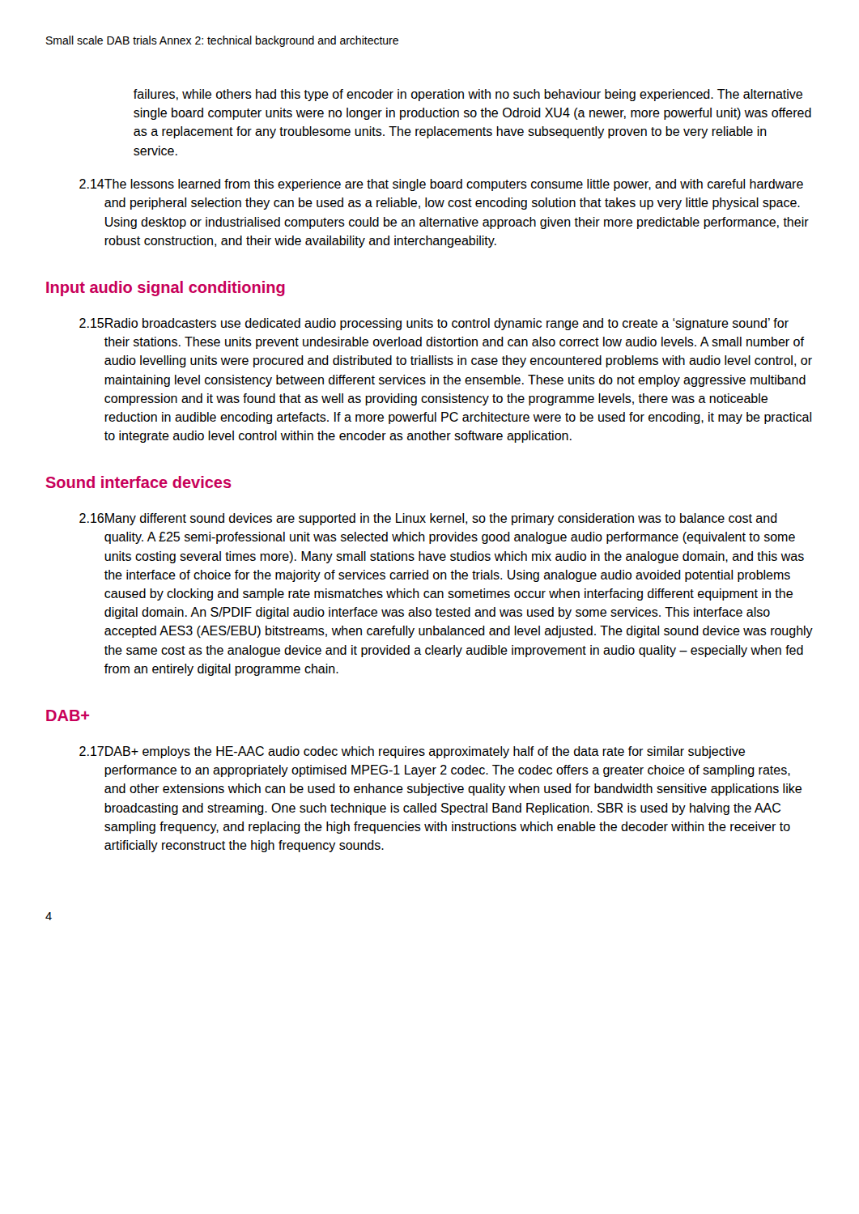Small scale DAB trials Annex 2: technical background and architecture
failures, while others had this type of encoder in operation with no such behaviour being experienced. The alternative single board computer units were no longer in production so the Odroid XU4 (a newer, more powerful unit) was offered as a replacement for any troublesome units. The replacements have subsequently proven to be very reliable in service.
2.14
The lessons learned from this experience are that single board computers consume little power, and with careful hardware and peripheral selection they can be used as a reliable, low cost encoding solution that takes up very little physical space. Using desktop or industrialised computers could be an alternative approach given their more predictable performance, their robust construction, and their wide availability and interchangeability.
Input audio signal conditioning
2.15
Radio broadcasters use dedicated audio processing units to control dynamic range and to create a ‘signature sound’ for their stations. These units prevent undesirable overload distortion and can also correct low audio levels. A small number of audio levelling units were procured and distributed to triallists in case they encountered problems with audio level control, or maintaining level consistency between different services in the ensemble. These units do not employ aggressive multiband compression and it was found that as well as providing consistency to the programme levels, there was a noticeable reduction in audible encoding artefacts. If a more powerful PC architecture were to be used for encoding, it may be practical to integrate audio level control within the encoder as another software application.
Sound interface devices
2.16
Many different sound devices are supported in the Linux kernel, so the primary consideration was to balance cost and quality. A £25 semi-professional unit was selected which provides good analogue audio performance (equivalent to some units costing several times more). Many small stations have studios which mix audio in the analogue domain, and this was the interface of choice for the majority of services carried on the trials. Using analogue audio avoided potential problems caused by clocking and sample rate mismatches which can sometimes occur when interfacing different equipment in the digital domain. An S/PDIF digital audio interface was also tested and was used by some services. This interface also accepted AES3 (AES/EBU) bitstreams, when carefully unbalanced and level adjusted. The digital sound device was roughly the same cost as the analogue device and it provided a clearly audible improvement in audio quality – especially when fed from an entirely digital programme chain.
DAB+
2.17
DAB+ employs the HE-AAC audio codec which requires approximately half of the data rate for similar subjective performance to an appropriately optimised MPEG-1 Layer 2 codec. The codec offers a greater choice of sampling rates, and other extensions which can be used to enhance subjective quality when used for bandwidth sensitive applications like broadcasting and streaming. One such technique is called Spectral Band Replication. SBR is used by halving the AAC sampling frequency, and replacing the high frequencies with instructions which enable the decoder within the receiver to artificially reconstruct the high frequency sounds.
4